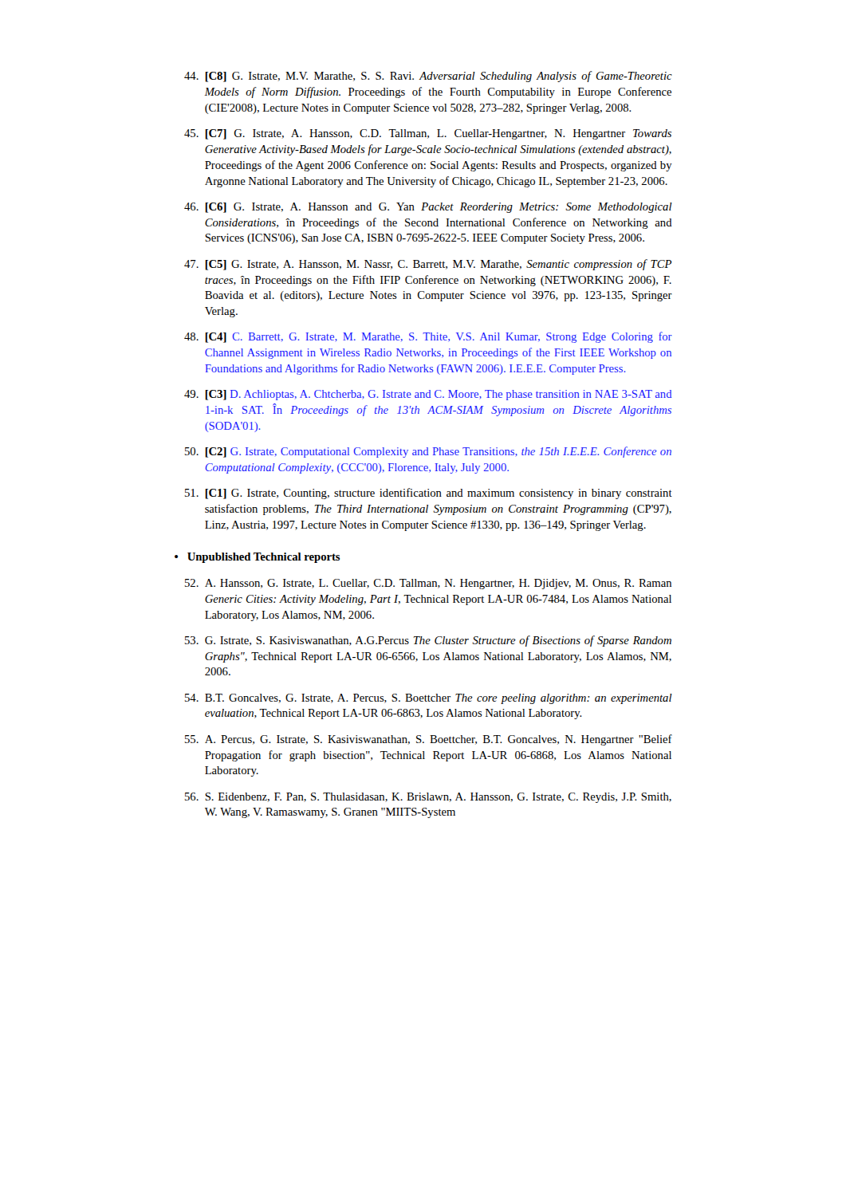44. [C8] G. Istrate, M.V. Marathe, S. S. Ravi. Adversarial Scheduling Analysis of Game-Theoretic Models of Norm Diffusion. Proceedings of the Fourth Computability in Europe Conference (CIE'2008), Lecture Notes in Computer Science vol 5028, 273–282, Springer Verlag, 2008.
45. [C7] G. Istrate, A. Hansson, C.D. Tallman, L. Cuellar-Hengartner, N. Hengartner Towards Generative Activity-Based Models for Large-Scale Socio-technical Simulations (extended abstract), Proceedings of the Agent 2006 Conference on: Social Agents: Results and Prospects, organized by Argonne National Laboratory and The University of Chicago, Chicago IL, September 21-23, 2006.
46. [C6] G. Istrate, A. Hansson and G. Yan Packet Reordering Metrics: Some Methodological Considerations, în Proceedings of the Second International Conference on Networking and Services (ICNS'06), San Jose CA, ISBN 0-7695-2622-5. IEEE Computer Society Press, 2006.
47. [C5] G. Istrate, A. Hansson, M. Nassr, C. Barrett, M.V. Marathe, Semantic compression of TCP traces, în Proceedings on the Fifth IFIP Conference on Networking (NETWORKING 2006), F. Boavida et al. (editors), Lecture Notes in Computer Science vol 3976, pp. 123-135, Springer Verlag.
48. [C4] C. Barrett, G. Istrate, M. Marathe, S. Thite, V.S. Anil Kumar, Strong Edge Coloring for Channel Assignment in Wireless Radio Networks, in Proceedings of the First IEEE Workshop on Foundations and Algorithms for Radio Networks (FAWN 2006). I.E.E.E. Computer Press.
49. [C3] D. Achlioptas, A. Chtcherba, G. Istrate and C. Moore, The phase transition in NAE 3-SAT and 1-in-k SAT. În Proceedings of the 13'th ACM-SIAM Symposium on Discrete Algorithms (SODA'01).
50. [C2] G. Istrate, Computational Complexity and Phase Transitions, the 15th I.E.E.E. Conference on Computational Complexity, (CCC'00), Florence, Italy, July 2000.
51. [C1] G. Istrate, Counting, structure identification and maximum consistency in binary constraint satisfaction problems, The Third International Symposium on Constraint Programming (CP'97), Linz, Austria, 1997, Lecture Notes in Computer Science #1330, pp. 136–149, Springer Verlag.
•Unpublished Technical reports
52. A. Hansson, G. Istrate, L. Cuellar, C.D. Tallman, N. Hengartner, H. Djidjev, M. Onus, R. Raman Generic Cities: Activity Modeling, Part I, Technical Report LA-UR 06-7484, Los Alamos National Laboratory, Los Alamos, NM, 2006.
53. G. Istrate, S. Kasiviswanathan, A.G.Percus The Cluster Structure of Bisections of Sparse Random Graphs", Technical Report LA-UR 06-6566, Los Alamos National Laboratory, Los Alamos, NM, 2006.
54. B.T. Goncalves, G. Istrate, A. Percus, S. Boettcher The core peeling algorithm: an experimental evaluation, Technical Report LA-UR 06-6863, Los Alamos National Laboratory.
55. A. Percus, G. Istrate, S. Kasiviswanathan, S. Boettcher, B.T. Goncalves, N. Hengartner "Belief Propagation for graph bisection", Technical Report LA-UR 06-6868, Los Alamos National Laboratory.
56. S. Eidenbenz, F. Pan, S. Thulasidasan, K. Brislawn, A. Hansson, G. Istrate, C. Reydis, J.P. Smith, W. Wang, V. Ramaswamy, S. Granen "MIITS-System